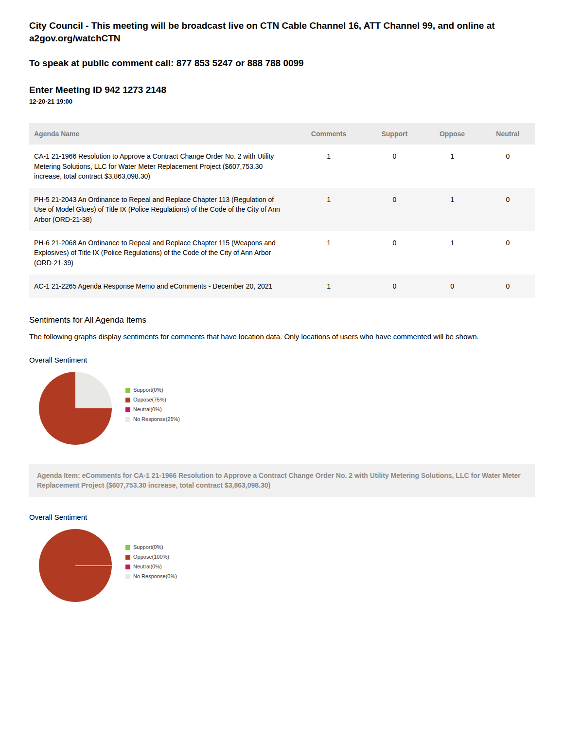City Council - This meeting will be broadcast live on CTN Cable Channel 16, ATT Channel 99, and online at a2gov.org/watchCTN
To speak at public comment call: 877 853 5247 or 888 788 0099
Enter Meeting ID 942 1273 2148
12-20-21 19:00
| Agenda Name | Comments | Support | Oppose | Neutral |
| --- | --- | --- | --- | --- |
| CA-1 21-1966 Resolution to Approve a Contract Change Order No. 2 with Utility Metering Solutions, LLC for Water Meter Replacement Project ($607,753.30 increase, total contract $3,863,098.30) | 1 | 0 | 1 | 0 |
| PH-5 21-2043 An Ordinance to Repeal and Replace Chapter 113 (Regulation of Use of Model Glues) of Title IX (Police Regulations) of the Code of the City of Ann Arbor (ORD-21-38) | 1 | 0 | 1 | 0 |
| PH-6 21-2068 An Ordinance to Repeal and Replace Chapter 115 (Weapons and Explosives) of Title IX (Police Regulations) of the Code of the City of Ann Arbor (ORD-21-39) | 1 | 0 | 1 | 0 |
| AC-1 21-2265 Agenda Response Memo and eComments - December 20, 2021 | 1 | 0 | 0 | 0 |
Sentiments for All Agenda Items
The following graphs display sentiments for comments that have location data. Only locations of users who have commented will be shown.
Overall Sentiment
Support(0%)
Oppose(75%)
Neutral(0%)
No Response(25%)
Agenda Item: eComments for CA-1 21-1966 Resolution to Approve a Contract Change Order No. 2 with Utility Metering Solutions, LLC for Water Meter Replacement Project ($607,753.30 increase, total contract $3,863,098.30)
Overall Sentiment
Support(0%)
Oppose(100%)
Neutral(0%)
No Response(0%)